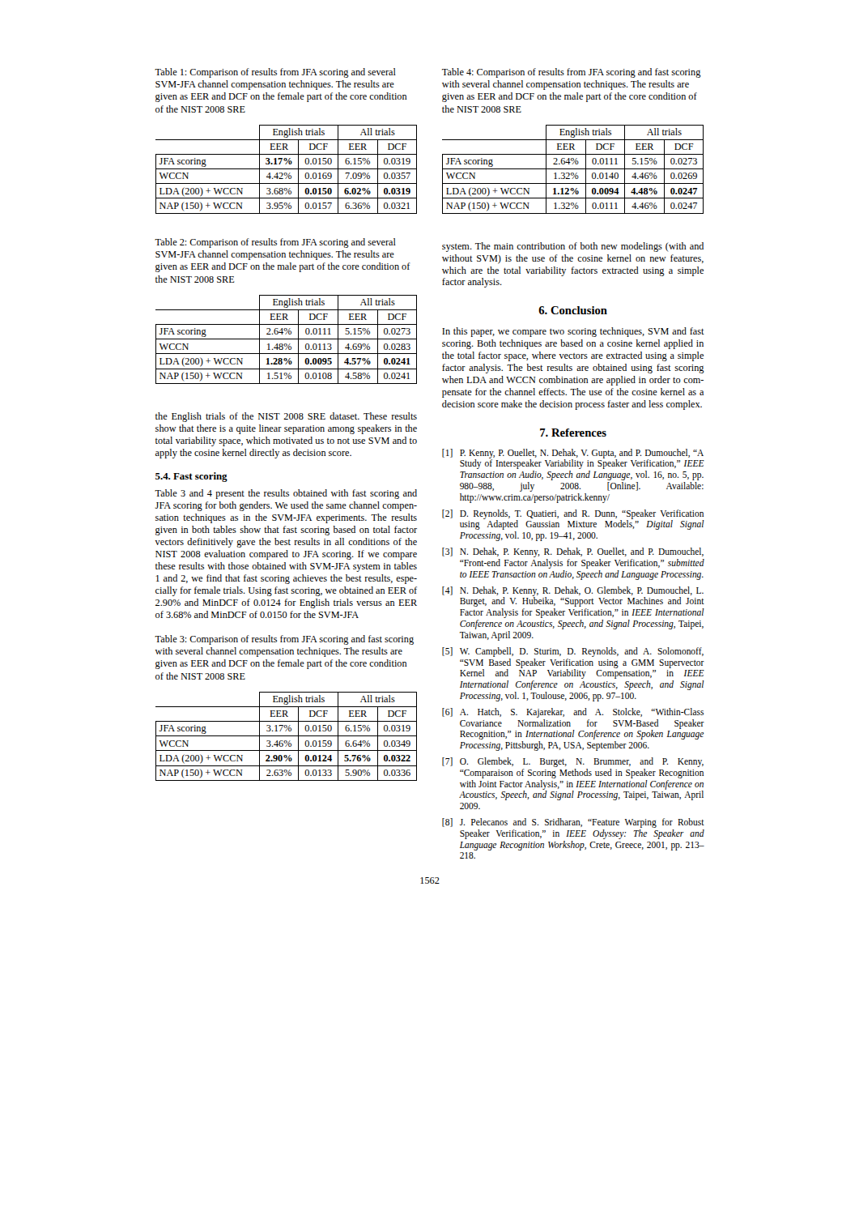Table 1: Comparison of results from JFA scoring and several SVM-JFA channel compensation techniques. The results are given as EER and DCF on the female part of the core condition of the NIST 2008 SRE
| | English trials | All trials |
| | EER | DCF | EER | DCF |
| JFA scoring | 3.17% | 0.0150 | 6.15% | 0.0319 |
| WCCN | 4.42% | 0.0169 | 7.09% | 0.0357 |
| LDA (200) + WCCN | 3.68% | 0.0150 | 6.02% | 0.0319 |
| NAP (150) + WCCN | 3.95% | 0.0157 | 6.36% | 0.0321 |
Table 2: Comparison of results from JFA scoring and several SVM-JFA channel compensation techniques. The results are given as EER and DCF on the male part of the core condition of the NIST 2008 SRE
| | English trials | All trials |
| | EER | DCF | EER | DCF |
| JFA scoring | 2.64% | 0.0111 | 5.15% | 0.0273 |
| WCCN | 1.48% | 0.0113 | 4.69% | 0.0283 |
| LDA (200) + WCCN | 1.28% | 0.0095 | 4.57% | 0.0241 |
| NAP (150) + WCCN | 1.51% | 0.0108 | 4.58% | 0.0241 |
the English trials of the NIST 2008 SRE dataset. These results show that there is a quite linear separation among speakers in the total variability space, which motivated us to not use SVM and to apply the cosine kernel directly as decision score.
5.4. Fast scoring
Table 3 and 4 present the results obtained with fast scoring and JFA scoring for both genders. We used the same channel compensation techniques as in the SVM-JFA experiments. The results given in both tables show that fast scoring based on total factor vectors definitively gave the best results in all conditions of the NIST 2008 evaluation compared to JFA scoring. If we compare these results with those obtained with SVM-JFA system in tables 1 and 2, we find that fast scoring achieves the best results, especially for female trials. Using fast scoring, we obtained an EER of 2.90% and MinDCF of 0.0124 for English trials versus an EER of 3.68% and MinDCF of 0.0150 for the SVM-JFA
Table 3: Comparison of results from JFA scoring and fast scoring with several channel compensation techniques. The results are given as EER and DCF on the female part of the core condition of the NIST 2008 SRE
| | English trials | All trials |
| | EER | DCF | EER | DCF |
| JFA scoring | 3.17% | 0.0150 | 6.15% | 0.0319 |
| WCCN | 3.46% | 0.0159 | 6.64% | 0.0349 |
| LDA (200) + WCCN | 2.90% | 0.0124 | 5.76% | 0.0322 |
| NAP (150) + WCCN | 2.63% | 0.0133 | 5.90% | 0.0336 |
Table 4: Comparison of results from JFA scoring and fast scoring with several channel compensation techniques. The results are given as EER and DCF on the male part of the core condition of the NIST 2008 SRE
| | English trials | All trials |
| | EER | DCF | EER | DCF |
| JFA scoring | 2.64% | 0.0111 | 5.15% | 0.0273 |
| WCCN | 1.32% | 0.0140 | 4.46% | 0.0269 |
| LDA (200) + WCCN | 1.12% | 0.0094 | 4.48% | 0.0247 |
| NAP (150) + WCCN | 1.32% | 0.0111 | 4.46% | 0.0247 |
system. The main contribution of both new modelings (with and without SVM) is the use of the cosine kernel on new features, which are the total variability factors extracted using a simple factor analysis.
6. Conclusion
In this paper, we compare two scoring techniques, SVM and fast scoring. Both techniques are based on a cosine kernel applied in the total factor space, where vectors are extracted using a simple factor analysis. The best results are obtained using fast scoring when LDA and WCCN combination are applied in order to compensate for the channel effects. The use of the cosine kernel as a decision score make the decision process faster and less complex.
7. References
P. Kenny, P. Ouellet, N. Dehak, V. Gupta, and P. Dumouchel, “A Study of Interspeaker Variability in Speaker Verification,” IEEE Transaction on Audio, Speech and Language, vol. 16, no. 5, pp. 980–988, july 2008. [Online]. Available: http://www.crim.ca/perso/patrick.kenny/
D. Reynolds, T. Quatieri, and R. Dunn, “Speaker Verification using Adapted Gaussian Mixture Models,” Digital Signal Processing, vol. 10, pp. 19–41, 2000.
N. Dehak, P. Kenny, R. Dehak, P. Ouellet, and P. Dumouchel, “Front-end Factor Analysis for Speaker Verification,” submitted to IEEE Transaction on Audio, Speech and Language Processing.
N. Dehak, P. Kenny, R. Dehak, O. Glembek, P. Dumouchel, L. Burget, and V. Hubeika, “Support Vector Machines and Joint Factor Analysis for Speaker Verification,” in IEEE International Conference on Acoustics, Speech, and Signal Processing, Taipei, Taiwan, April 2009.
W. Campbell, D. Sturim, D. Reynolds, and A. Solomonoff, “SVM Based Speaker Verification using a GMM Supervector Kernel and NAP Variability Compensation,” in IEEE International Conference on Acoustics, Speech, and Signal Processing, vol. 1, Toulouse, 2006, pp. 97–100.
A. Hatch, S. Kajarekar, and A. Stolcke, “Within-Class Covariance Normalization for SVM-Based Speaker Recognition,” in International Conference on Spoken Language Processing, Pittsburgh, PA, USA, September 2006.
O. Glembek, L. Burget, N. Brummer, and P. Kenny, “Comparaison of Scoring Methods used in Speaker Recognition with Joint Factor Analysis,” in IEEE International Conference on Acoustics, Speech, and Signal Processing, Taipei, Taiwan, April 2009.
J. Pelecanos and S. Sridharan, “Feature Warping for Robust Speaker Verification,” in IEEE Odyssey: The Speaker and Language Recognition Workshop, Crete, Greece, 2001, pp. 213–218.
1562